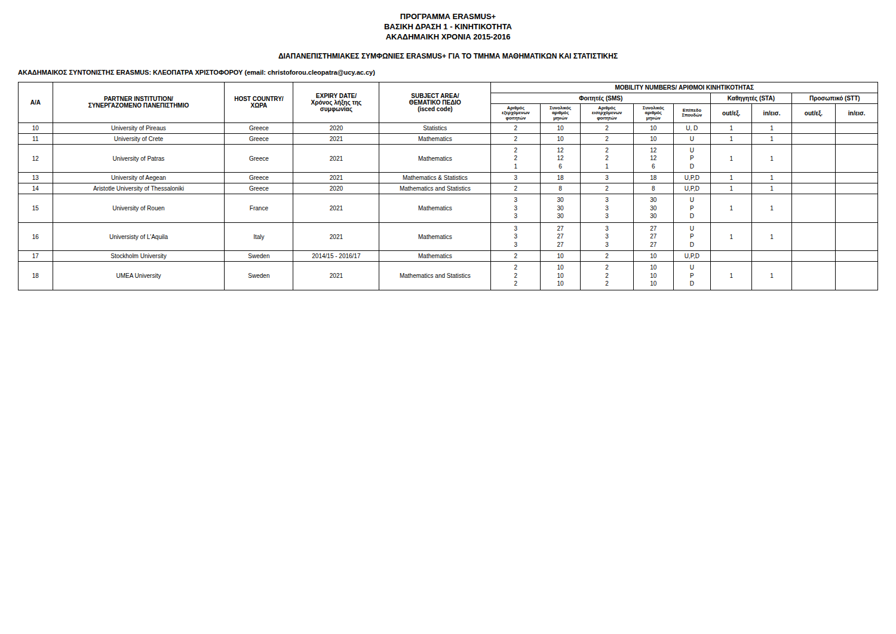ΠΡΟΓΡΑΜΜΑ ERASMUS+
ΒΑΣΙΚΗ ΔΡΑΣΗ 1 - ΚΙΝΗΤΙΚΟΤΗΤΑ
ΑΚΑΔΗΜΑΙΚΗ ΧΡΟΝΙΑ 2015-2016
ΔΙΑΠΑΝΕΠΙΣΤΗΜΙΑΚΕΣ ΣΥΜΦΩΝΙΕΣ ERASMUS+ ΓΙΑ ΤΟ ΤΜΗΜΑ ΜΑΘΗΜΑΤΙΚΩΝ ΚΑΙ ΣΤΑΤΙΣΤΙΚΗΣ
ΑΚΑΔΗΜΑΙΚΟΣ ΣΥΝΤΟΝΙΣΤΗΣ ERASMUS: ΚΛΕΟΠΑΤΡΑ ΧΡΙΣΤΟΦΟΡΟΥ (email: christoforou.cleopatra@ucy.ac.cy)
| Α/Α | PARTNER INSTITUTION/ ΣΥΝΕΡΓΑΖΟΜΕΝΟ ΠΑΝΕΠΙΣΤΗΜΙΟ | HOST COUNTRY/ ΧΩΡΑ | EXPIRY DATE/ Χρόνος λήξης της συμφωνίας | SUBJECT AREA/ ΘΕΜΑΤΙΚΟ ΠΕΔΙΟ (isced code) | MOBILITY NUMBERS/ ΑΡΙΘΜΟΙ ΚΙΝΗΤΙΚΟΤΗΤΑΣ |
| --- | --- | --- | --- | --- | --- |
| Φοιτητές (SMS) | Καθηγητές (STA) | Προσωπικό (STT) |
| Αριθμός εξερχόμενων φοιτητών | Συνολικός αριθμός μηνών | Αριθμός εισερχόμενων φοιτητών | Συνολικός αριθμός μηνών | Επίπεδο Σπουδών | out/εξ. | in/εισ. | out/εξ. | in/εισ. |
| 10 | University of Pireaus | Greece | 2020 | Statistics | 2 | 10 | 2 | 10 | U, D | 1 | 1 | | |
| 11 | University of Crete | Greece | 2021 | Mathematics | 2 | 10 | 2 | 10 | U | 1 | 1 | | |
| 12 | University of Patras | Greece | 2021 | Mathematics | 2 2 1 | 12 12 6 | 2 2 1 | 12 12 6 | U P D | 1 | 1 | | |
| 13 | University of Aegean | Greece | 2021 | Mathematics & Statistics | 3 | 18 | 3 | 18 | U,P,D | 1 | 1 | | |
| 14 | Aristotle University of Thessaloniki | Greece | 2020 | Mathematics and Statistics | 2 | 8 | 2 | 8 | U,P,D | 1 | 1 | | |
| 15 | University of Rouen | France | 2021 | Mathematics | 3 3 3 | 30 30 30 | 3 3 3 | 30 30 30 | U P D | 1 | 1 | | |
| 16 | Universisty of L'Aquila | Italy | 2021 | Mathematics | 3 3 3 | 27 27 27 | 3 3 3 | 27 27 27 | U P D | 1 | 1 | | |
| 17 | Stockholm University | Sweden | 2014/15 - 2016/17 | Mathematics | 2 | 10 | 2 | 10 | U,P,D | | | | |
| 18 | UMEA University | Sweden | 2021 | Mathematics and Statistics | 2 2 2 | 10 10 10 | 2 2 2 | 10 10 10 | U P D | 1 | 1 | | |